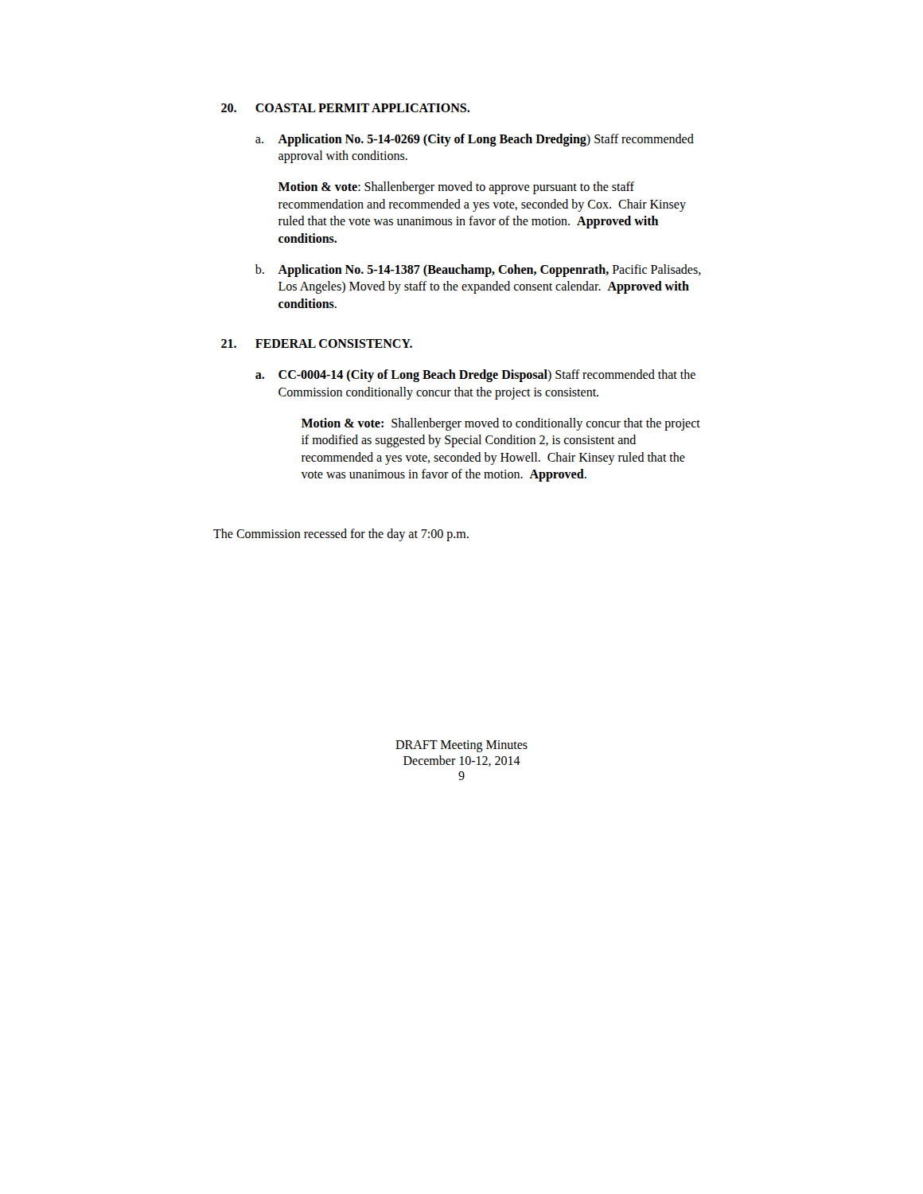20.
COASTAL PERMIT APPLICATIONS.
a.
Application No. 5-14-0269 (City of Long Beach Dredging) Staff recommended approval with conditions.
Motion & vote: Shallenberger moved to approve pursuant to the staff recommendation and recommended a yes vote, seconded by Cox. Chair Kinsey ruled that the vote was unanimous in favor of the motion. Approved with conditions.
b.
Application No. 5-14-1387 (Beauchamp, Cohen, Coppenrath, Pacific Palisades, Los Angeles) Moved by staff to the expanded consent calendar. Approved with conditions.
21.
FEDERAL CONSISTENCY.
a.
CC-0004-14 (City of Long Beach Dredge Disposal) Staff recommended that the Commission conditionally concur that the project is consistent.
Motion & vote: Shallenberger moved to conditionally concur that the project if modified as suggested by Special Condition 2, is consistent and recommended a yes vote, seconded by Howell. Chair Kinsey ruled that the vote was unanimous in favor of the motion. Approved.
The Commission recessed for the day at 7:00 p.m.
DRAFT Meeting Minutes
December 10-12, 2014
9